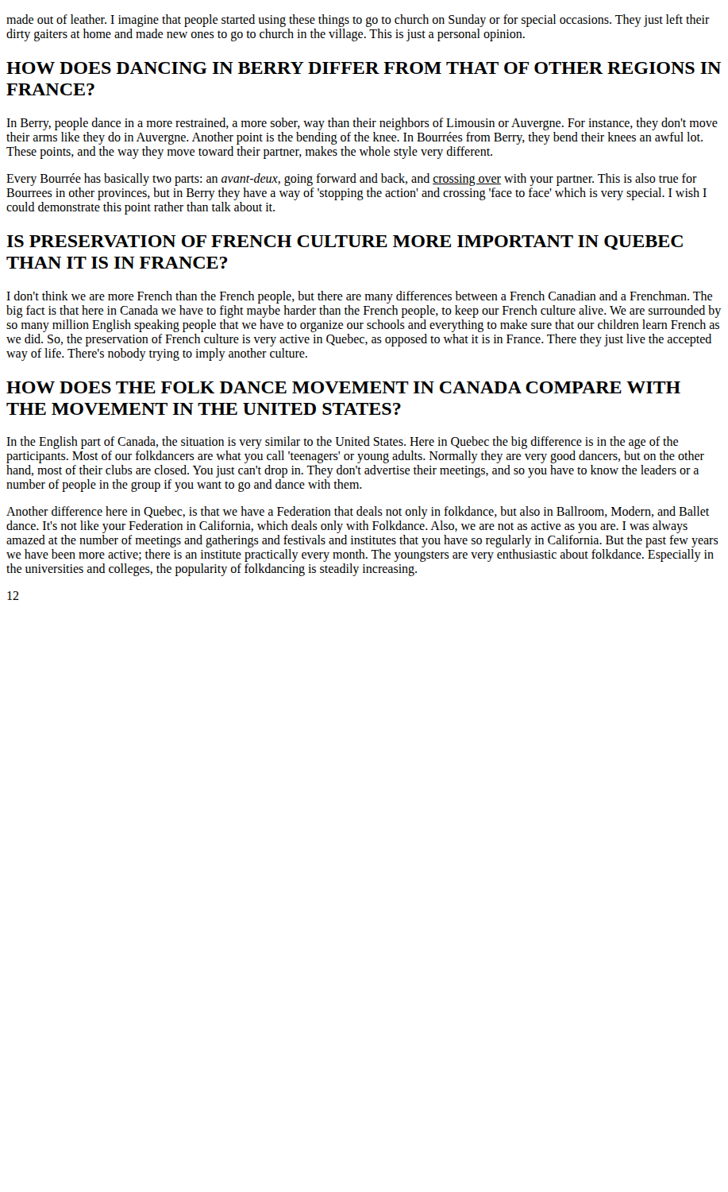made out of leather. I imagine that people started using these things to go to church on Sunday or for special occasions. They just left their dirty gaiters at home and made new ones to go to church in the village. This is just a personal opinion.
HOW DOES DANCING IN BERRY DIFFER FROM THAT OF OTHER REGIONS IN FRANCE?
In Berry, people dance in a more restrained, a more sober, way than their neighbors of Limousin or Auvergne. For instance, they don't move their arms like they do in Auvergne. Another point is the bending of the knee. In Bourrées from Berry, they bend their knees an awful lot. These points, and the way they move toward their partner, makes the whole style very different.
Every Bourrée has basically two parts: an avant-deux, going forward and back, and crossing over with your partner. This is also true for Bourrees in other provinces, but in Berry they have a way of 'stopping the action' and crossing 'face to face' which is very special. I wish I could demonstrate this point rather than talk about it.
IS PRESERVATION OF FRENCH CULTURE MORE IMPORTANT IN QUEBEC THAN IT IS IN FRANCE?
I don't think we are more French than the French people, but there are many differences between a French Canadian and a Frenchman. The big fact is that here in Canada we have to fight maybe harder than the French people, to keep our French culture alive. We are surrounded by so many million English speaking people that we have to organize our schools and everything to make sure that our children learn French as we did. So, the preservation of French culture is very active in Quebec, as opposed to what it is in France. There they just live the accepted way of life. There's nobody trying to imply another culture.
HOW DOES THE FOLK DANCE MOVEMENT IN CANADA COMPARE WITH THE MOVEMENT IN THE UNITED STATES?
In the English part of Canada, the situation is very similar to the United States. Here in Quebec the big difference is in the age of the participants. Most of our folkdancers are what you call 'teenagers' or young adults. Normally they are very good dancers, but on the other hand, most of their clubs are closed. You just can't drop in. They don't advertise their meetings, and so you have to know the leaders or a number of people in the group if you want to go and dance with them.
Another difference here in Quebec, is that we have a Federation that deals not only in folkdance, but also in Ballroom, Modern, and Ballet dance. It's not like your Federation in California, which deals only with Folkdance. Also, we are not as active as you are. I was always amazed at the number of meetings and gatherings and festivals and institutes that you have so regularly in California. But the past few years we have been more active; there is an institute practically every month. The youngsters are very enthusiastic about folkdance. Especially in the universities and colleges, the popularity of folkdancing is steadily increasing.
12